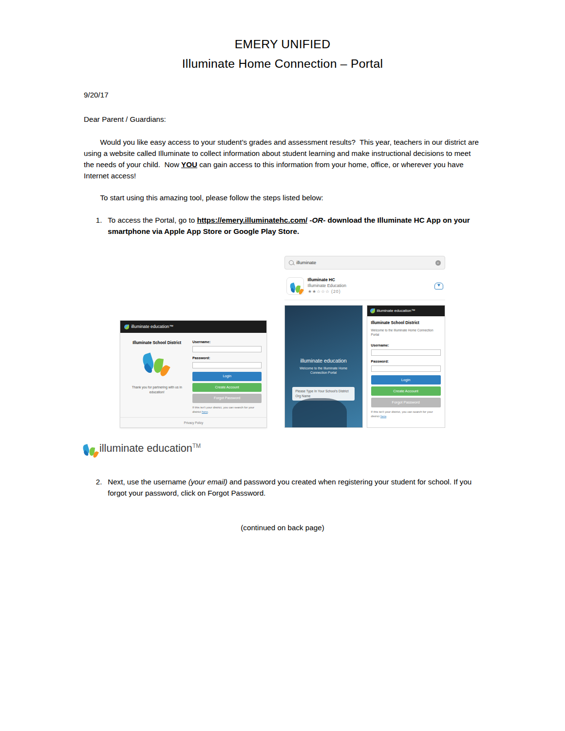EMERY UNIFIED
Illuminate Home Connection – Portal
9/20/17
Dear Parent / Guardians:
Would you like easy access to your student’s grades and assessment results? This year, teachers in our district are using a website called Illuminate to collect information about student learning and make instructional decisions to meet the needs of your child. Now YOU can gain access to this information from your home, office, or wherever you have Internet access!
To start using this amazing tool, please follow the steps listed below:
To access the Portal, go to https://emery.illuminatehc.com/ -OR- download the Illuminate HC App on your smartphone via Apple App Store or Google Play Store.
illuminate education™
Illuminate School District
Thank you for partnering with us in education!
Username:
Password:
Login
Create Account
Forgot Password
If this isn't your district, you can search for your district here.
Privacy Policy
illuminate ×
Illuminate HC
Illuminate Education
★★☆☆☆ (20)
illuminate education
Welcome to the Illuminate Home Connection Portal
Please Type In Your School's District Org Name
illuminate education™
Illuminate School District
Welcome to the Illuminate Home Connection Portal
Username:
Password:
Login
Create Account
Forgot Password
If this isn't your district, you can search for your district here.
illuminate educationTM
Next, use the username (your email) and password you created when registering your student for school. If you forgot your password, click on Forgot Password.
(continued on back page)